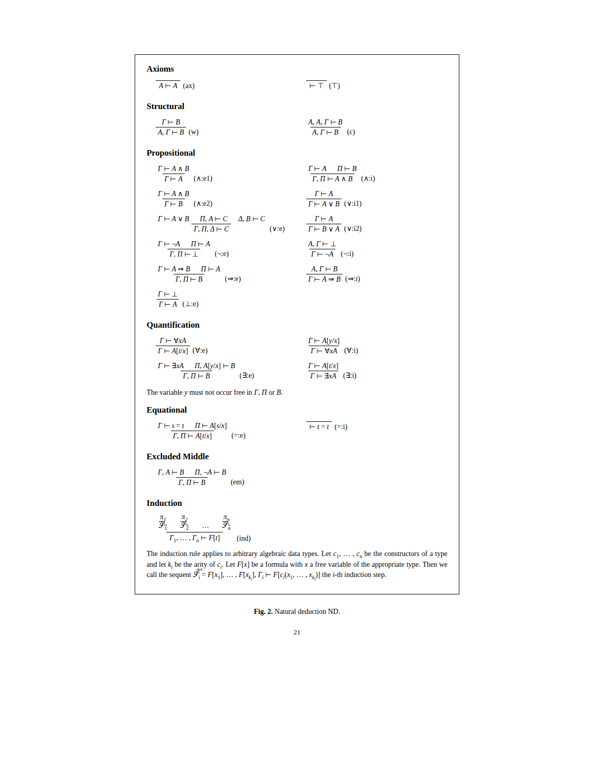Axioms
A ⊢ A (ax)
⊢ ⊤ (⊤)
Structural
Γ ⊢ B A, Γ ⊢ B (w)
A, A, Γ ⊢ B A, Γ ⊢ B (c)
Propositional
Γ ⊢ A ∧ B Γ ⊢ A (∧:e1)
Γ ⊢ A ∧ B Γ ⊢ B (∧:e2)
Γ ⊢ A ∨ B Π, A ⊢ C Δ, B ⊢ C Γ, Π, Δ ⊢ C (∨:e)
Γ ⊢ ¬A Π ⊢ A Γ, Π ⊢ ⊥ (¬:e)
Γ ⊢ A ⇒ B Π ⊢ A Γ, Π ⊢ B (⇒:e)
Γ ⊢ ⊥ Γ ⊢ A (⊥:e)
Γ ⊢ A Π ⊢ B Γ, Π ⊢ A ∧ B (∧:i)
Γ ⊢ A Γ ⊢ A ∨ B (∨:i1)
Γ ⊢ A Γ ⊢ B ∨ A (∨:i2)
A, Γ ⊢ ⊥ Γ ⊢ ¬A (¬:i)
A, Γ ⊢ B Γ ⊢ A ⇒ B (⇒:i)
Quantification
Γ ⊢ ∀xA Γ ⊢ A[t/x] (∀:e)
Γ ⊢ ∃xA Π, A[y/x] ⊢ B Γ, Π ⊢ B (∃:e)
Γ ⊢ A[y/x] Γ ⊢ ∀xA (∀:i)
Γ ⊢ A[t/x] Γ ⊢ ∃xA (∃:i)
The variable y must not occur free in Γ, Π or B.
Equational
Γ ⊢ s = t Π ⊢ A[s/x] Γ, Π ⊢ A[t/x] (=:e)
⊢ t = t (=:i)
Excluded Middle
Γ, A ⊢ B Π, ¬A ⊢ B Γ, Π ⊢ B (em)
Induction
π1 𝒮1 π2 𝒮2 … πn 𝒮n Γ1, … , Γn ⊢ F[t] (ind)
The induction rule applies to arbitrary algebraic data types. Let c1, … , cn be the constructors of a type and let ki be the arity of ci. Let F[x] be a formula with x a free variable of the appropriate type. Then we call the sequent 𝒮i def= F[x1], … , F[xki], Γi ⊢ F[ci(x1, … , xki)] the i-th induction step.
Fig. 2. Natural deduction ND.
21